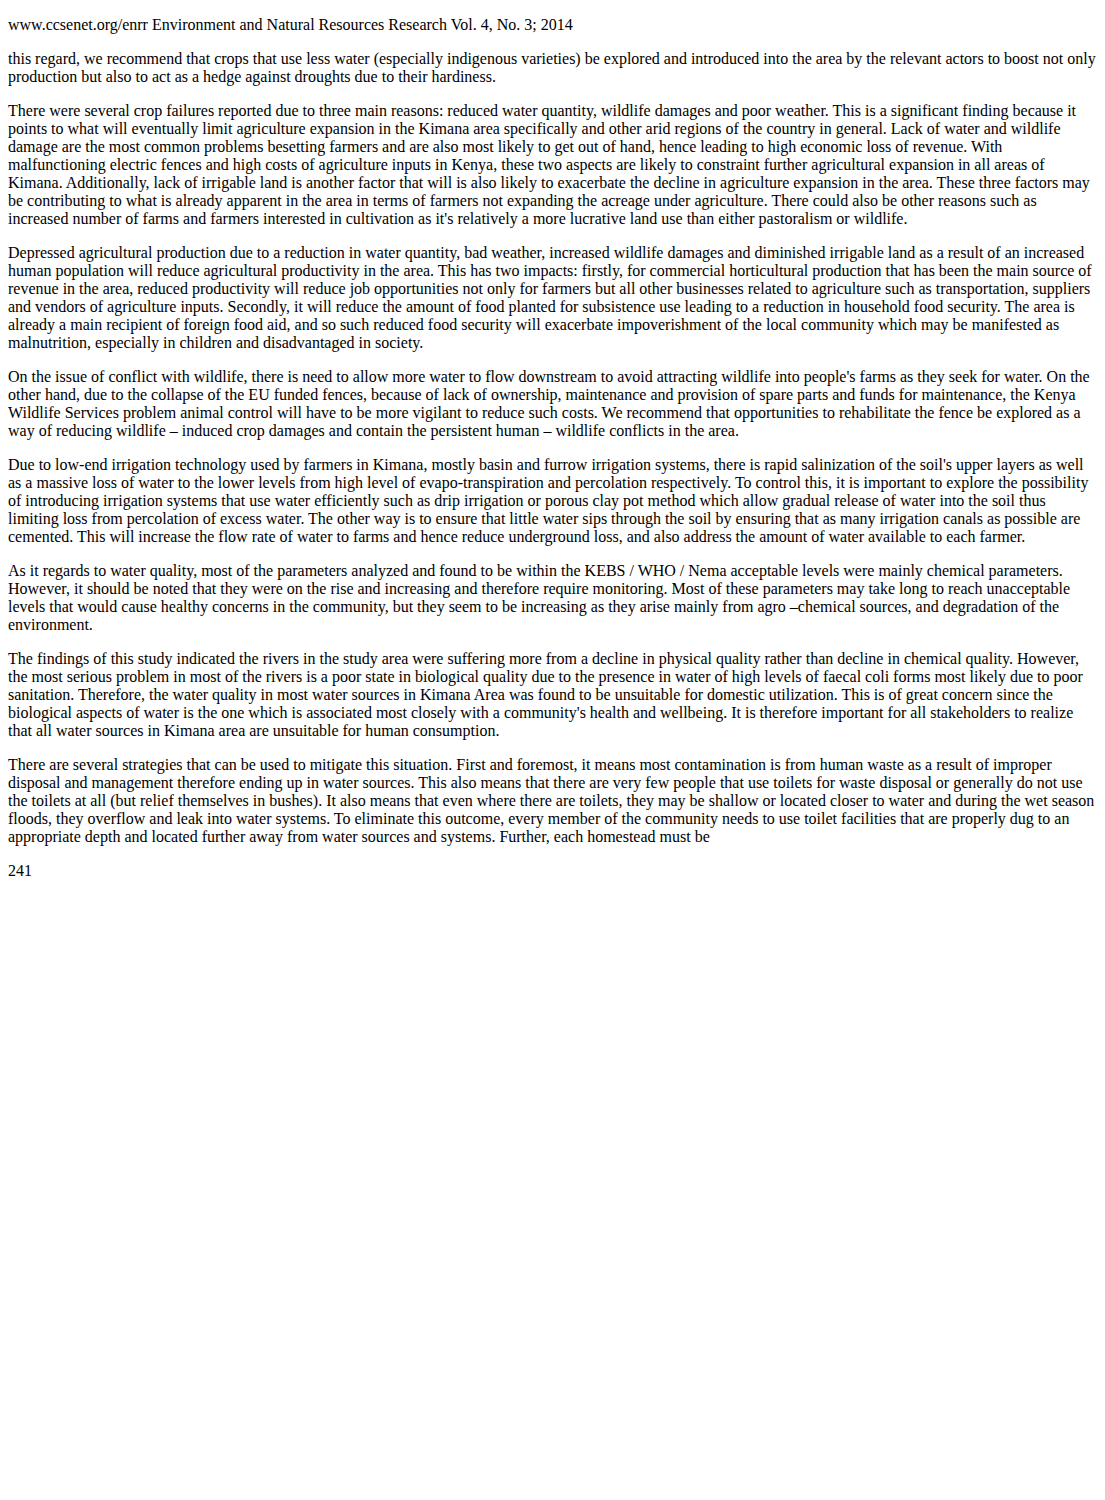www.ccsenet.org/enrr Environment and Natural Resources Research Vol. 4, No. 3; 2014
this regard, we recommend that crops that use less water (especially indigenous varieties) be explored and introduced into the area by the relevant actors to boost not only production but also to act as a hedge against droughts due to their hardiness.
There were several crop failures reported due to three main reasons: reduced water quantity, wildlife damages and poor weather. This is a significant finding because it points to what will eventually limit agriculture expansion in the Kimana area specifically and other arid regions of the country in general. Lack of water and wildlife damage are the most common problems besetting farmers and are also most likely to get out of hand, hence leading to high economic loss of revenue. With malfunctioning electric fences and high costs of agriculture inputs in Kenya, these two aspects are likely to constraint further agricultural expansion in all areas of Kimana. Additionally, lack of irrigable land is another factor that will is also likely to exacerbate the decline in agriculture expansion in the area. These three factors may be contributing to what is already apparent in the area in terms of farmers not expanding the acreage under agriculture. There could also be other reasons such as increased number of farms and farmers interested in cultivation as it's relatively a more lucrative land use than either pastoralism or wildlife.
Depressed agricultural production due to a reduction in water quantity, bad weather, increased wildlife damages and diminished irrigable land as a result of an increased human population will reduce agricultural productivity in the area. This has two impacts: firstly, for commercial horticultural production that has been the main source of revenue in the area, reduced productivity will reduce job opportunities not only for farmers but all other businesses related to agriculture such as transportation, suppliers and vendors of agriculture inputs. Secondly, it will reduce the amount of food planted for subsistence use leading to a reduction in household food security. The area is already a main recipient of foreign food aid, and so such reduced food security will exacerbate impoverishment of the local community which may be manifested as malnutrition, especially in children and disadvantaged in society.
On the issue of conflict with wildlife, there is need to allow more water to flow downstream to avoid attracting wildlife into people's farms as they seek for water. On the other hand, due to the collapse of the EU funded fences, because of lack of ownership, maintenance and provision of spare parts and funds for maintenance, the Kenya Wildlife Services problem animal control will have to be more vigilant to reduce such costs. We recommend that opportunities to rehabilitate the fence be explored as a way of reducing wildlife – induced crop damages and contain the persistent human – wildlife conflicts in the area.
Due to low-end irrigation technology used by farmers in Kimana, mostly basin and furrow irrigation systems, there is rapid salinization of the soil's upper layers as well as a massive loss of water to the lower levels from high level of evapo-transpiration and percolation respectively. To control this, it is important to explore the possibility of introducing irrigation systems that use water efficiently such as drip irrigation or porous clay pot method which allow gradual release of water into the soil thus limiting loss from percolation of excess water. The other way is to ensure that little water sips through the soil by ensuring that as many irrigation canals as possible are cemented. This will increase the flow rate of water to farms and hence reduce underground loss, and also address the amount of water available to each farmer.
As it regards to water quality, most of the parameters analyzed and found to be within the KEBS / WHO / Nema acceptable levels were mainly chemical parameters. However, it should be noted that they were on the rise and increasing and therefore require monitoring. Most of these parameters may take long to reach unacceptable levels that would cause healthy concerns in the community, but they seem to be increasing as they arise mainly from agro –chemical sources, and degradation of the environment.
The findings of this study indicated the rivers in the study area were suffering more from a decline in physical quality rather than decline in chemical quality. However, the most serious problem in most of the rivers is a poor state in biological quality due to the presence in water of high levels of faecal coli forms most likely due to poor sanitation. Therefore, the water quality in most water sources in Kimana Area was found to be unsuitable for domestic utilization. This is of great concern since the biological aspects of water is the one which is associated most closely with a community's health and wellbeing. It is therefore important for all stakeholders to realize that all water sources in Kimana area are unsuitable for human consumption.
There are several strategies that can be used to mitigate this situation. First and foremost, it means most contamination is from human waste as a result of improper disposal and management therefore ending up in water sources. This also means that there are very few people that use toilets for waste disposal or generally do not use the toilets at all (but relief themselves in bushes). It also means that even where there are toilets, they may be shallow or located closer to water and during the wet season floods, they overflow and leak into water systems. To eliminate this outcome, every member of the community needs to use toilet facilities that are properly dug to an appropriate depth and located further away from water sources and systems. Further, each homestead must be
241